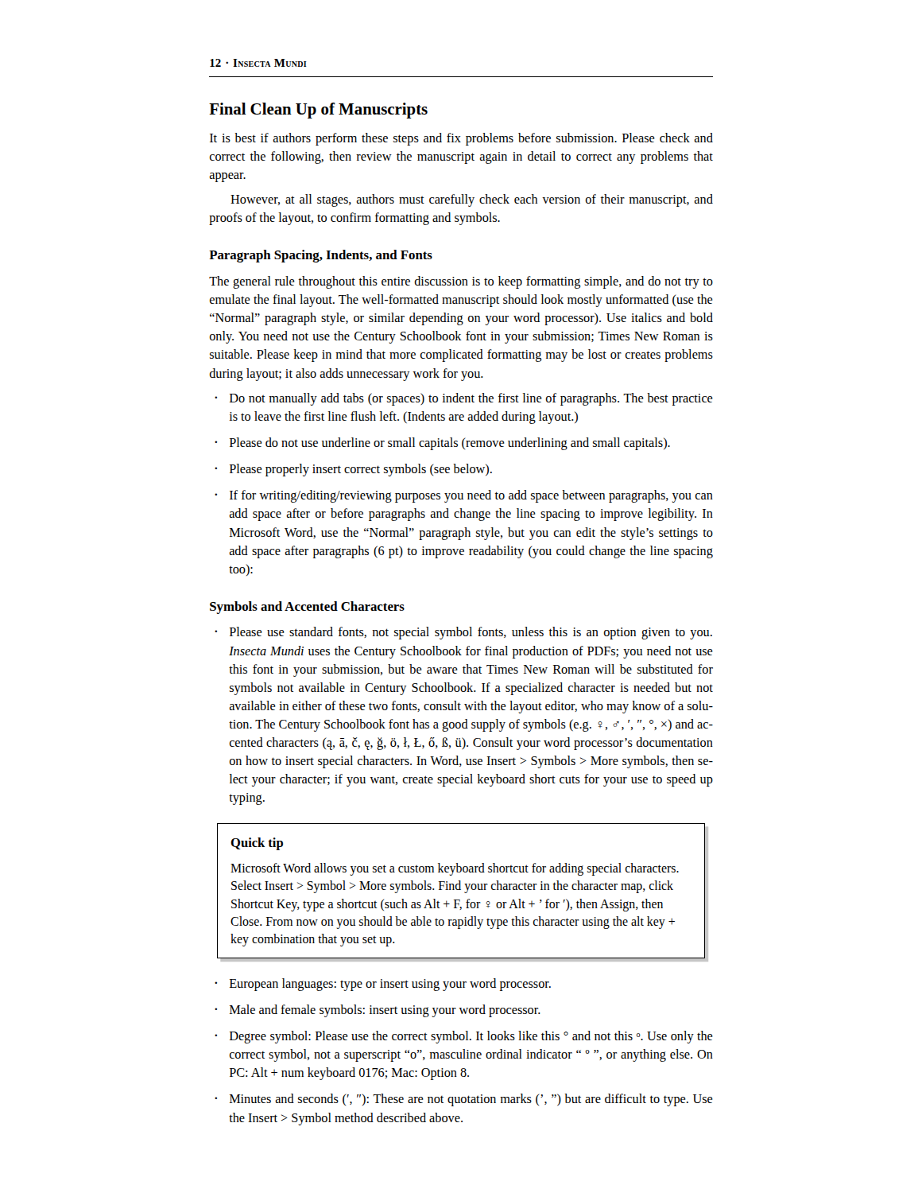12 · Insecta Mundi
Final Clean Up of Manuscripts
It is best if authors perform these steps and fix problems before submission. Please check and correct the following, then review the manuscript again in detail to correct any problems that appear.
However, at all stages, authors must carefully check each version of their manuscript, and proofs of the layout, to confirm formatting and symbols.
Paragraph Spacing, Indents, and Fonts
The general rule throughout this entire discussion is to keep formatting simple, and do not try to emulate the final layout. The well-formatted manuscript should look mostly unformatted (use the “Normal” paragraph style, or similar depending on your word processor). Use italics and bold only. You need not use the Century Schoolbook font in your submission; Times New Roman is suitable. Please keep in mind that more complicated formatting may be lost or creates problems during layout; it also adds unnecessary work for you.
Do not manually add tabs (or spaces) to indent the first line of paragraphs. The best practice is to leave the first line flush left. (Indents are added during layout.)
Please do not use underline or small capitals (remove underlining and small capitals).
Please properly insert correct symbols (see below).
If for writing/editing/reviewing purposes you need to add space between paragraphs, you can add space after or before paragraphs and change the line spacing to improve legibility. In Microsoft Word, use the “Normal” paragraph style, but you can edit the style’s settings to add space after paragraphs (6 pt) to improve readability (you could change the line spacing too):
Symbols and Accented Characters
Please use standard fonts, not special symbol fonts, unless this is an option given to you. Insecta Mundi uses the Century Schoolbook for final production of PDFs; you need not use this font in your submission, but be aware that Times New Roman will be substituted for symbols not available in Century Schoolbook. If a specialized character is needed but not available in either of these two fonts, consult with the layout editor, who may know of a solution. The Century Schoolbook font has a good supply of symbols (e.g. ♀, ♂, ′, ″, °, ×) and accented characters (ą, ā, č, ę, ğ, ö, ł, Ł, ő, ß, ü). Consult your word processor’s documentation on how to insert special characters. In Word, use Insert > Symbols > More symbols, then select your character; if you want, create special keyboard short cuts for your use to speed up typing.
Quick tip
Microsoft Word allows you set a custom keyboard shortcut for adding special characters. Select Insert > Symbol > More symbols. Find your character in the character map, click Shortcut Key, type a shortcut (such as Alt + F, for ♀ or Alt + ’ for ′), then Assign, then Close. From now on you should be able to rapidly type this character using the alt key + key combination that you set up.
European languages: type or insert using your word processor.
Male and female symbols: insert using your word processor.
Degree symbol: Please use the correct symbol. It looks like this ° and not this o. Use only the correct symbol, not a superscript “o”, masculine ordinal indicator “ º ”, or anything else. On PC: Alt + num keyboard 0176; Mac: Option 8.
Minutes and seconds (′, ″): These are not quotation marks (’, ”) but are difficult to type. Use the Insert > Symbol method described above.